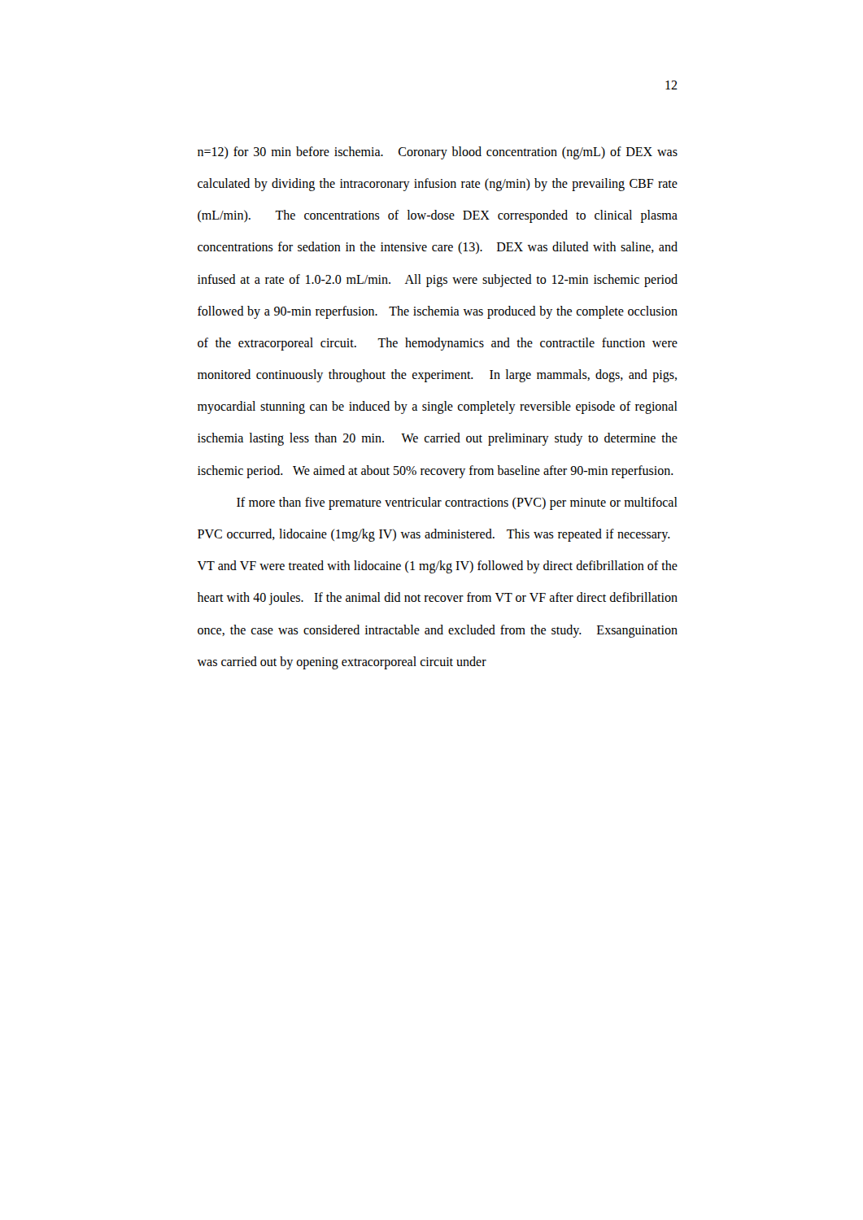12
n=12) for 30 min before ischemia. Coronary blood concentration (ng/mL) of DEX was calculated by dividing the intracoronary infusion rate (ng/min) by the prevailing CBF rate (mL/min). The concentrations of low-dose DEX corresponded to clinical plasma concentrations for sedation in the intensive care (13). DEX was diluted with saline, and infused at a rate of 1.0-2.0 mL/min. All pigs were subjected to 12-min ischemic period followed by a 90-min reperfusion. The ischemia was produced by the complete occlusion of the extracorporeal circuit. The hemodynamics and the contractile function were monitored continuously throughout the experiment. In large mammals, dogs, and pigs, myocardial stunning can be induced by a single completely reversible episode of regional ischemia lasting less than 20 min. We carried out preliminary study to determine the ischemic period. We aimed at about 50% recovery from baseline after 90-min reperfusion.
If more than five premature ventricular contractions (PVC) per minute or multifocal PVC occurred, lidocaine (1mg/kg IV) was administered. This was repeated if necessary. VT and VF were treated with lidocaine (1 mg/kg IV) followed by direct defibrillation of the heart with 40 joules. If the animal did not recover from VT or VF after direct defibrillation once, the case was considered intractable and excluded from the study. Exsanguination was carried out by opening extracorporeal circuit under